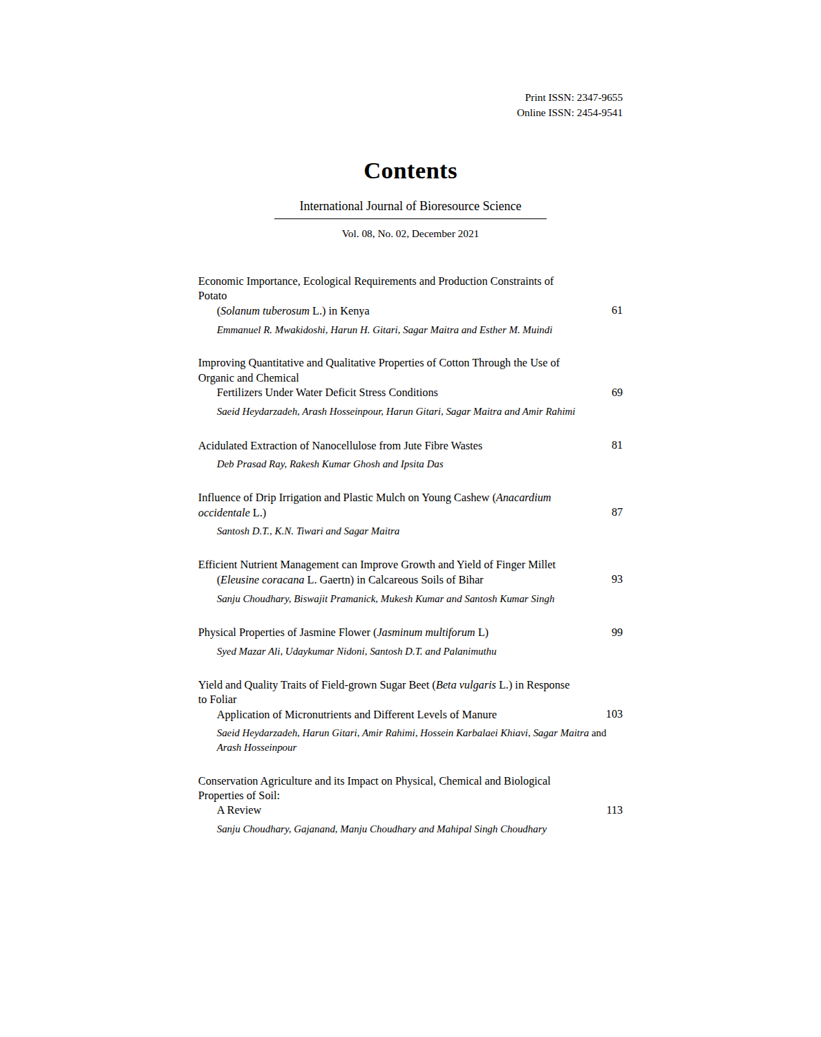Print ISSN: 2347-9655
Online ISSN: 2454-9541
Contents
International Journal of Bioresource Science
Vol. 08, No. 02, December 2021
Economic Importance, Ecological Requirements and Production Constraints of Potato (Solanum tuberosum L.) in Kenya
61
Emmanuel R. Mwakidoshi, Harun H. Gitari, Sagar Maitra and Esther M. Muindi
Improving Quantitative and Qualitative Properties of Cotton Through the Use of Organic and Chemical Fertilizers Under Water Deficit Stress Conditions
69
Saeid Heydarzadeh, Arash Hosseinpour, Harun Gitari, Sagar Maitra and Amir Rahimi
Acidulated Extraction of Nanocellulose from Jute Fibre Wastes
81
Deb Prasad Ray, Rakesh Kumar Ghosh and Ipsita Das
Influence of Drip Irrigation and Plastic Mulch on Young Cashew (Anacardium occidentale L.)
87
Santosh D.T., K.N. Tiwari and Sagar Maitra
Efficient Nutrient Management can Improve Growth and Yield of Finger Millet (Eleusine coracana L. Gaertn) in Calcareous Soils of Bihar
93
Sanju Choudhary, Biswajit Pramanick, Mukesh Kumar and Santosh Kumar Singh
Physical Properties of Jasmine Flower (Jasminum multiforum L)
99
Syed Mazar Ali, Udaykumar Nidoni, Santosh D.T. and Palanimuthu
Yield and Quality Traits of Field-grown Sugar Beet (Beta vulgaris L.) in Response to Foliar Application of Micronutrients and Different Levels of Manure
103
Saeid Heydarzadeh, Harun Gitari, Amir Rahimi, Hossein Karbalaei Khiavi, Sagar Maitra and
Arash Hosseinpour
Conservation Agriculture and its Impact on Physical, Chemical and Biological Properties of Soil: A Review
113
Sanju Choudhary, Gajanand, Manju Choudhary and Mahipal Singh Choudhary